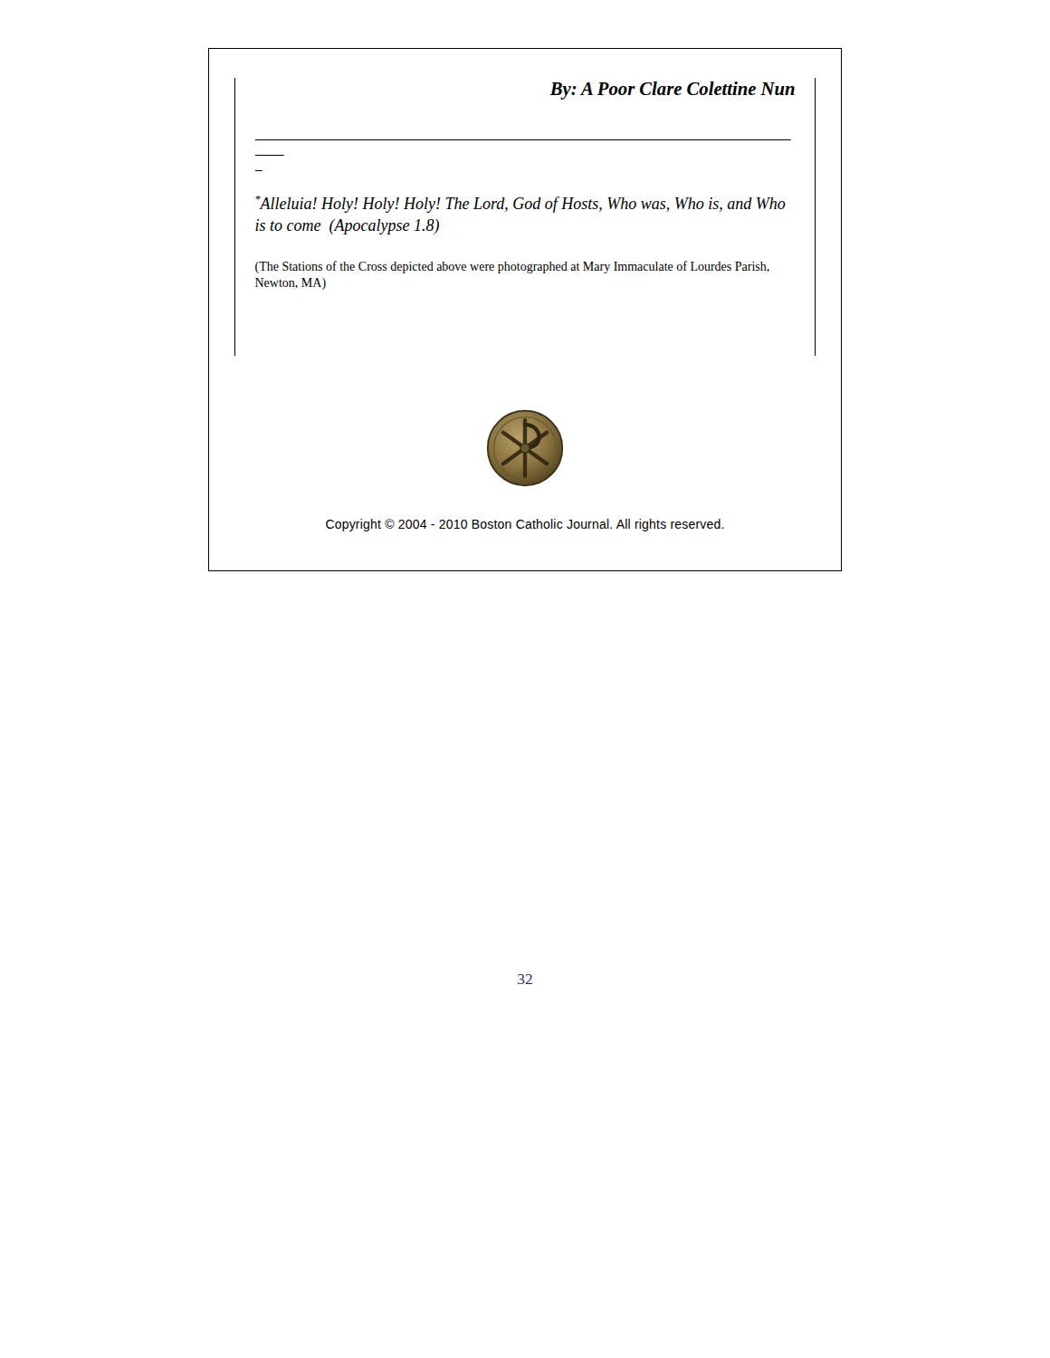By: A Poor Clare Colettine Nun
______________________________________________________________________________
_
*Alleluia! Holy! Holy! Holy! The Lord, God of Hosts, Who was, Who is, and Who is to come (Apocalypse 1.8)
(The Stations of the Cross depicted above were photographed at Mary Immaculate of Lourdes Parish, Newton, MA)
Copyright © 2004 - 2010 Boston Catholic Journal. All rights reserved.
32